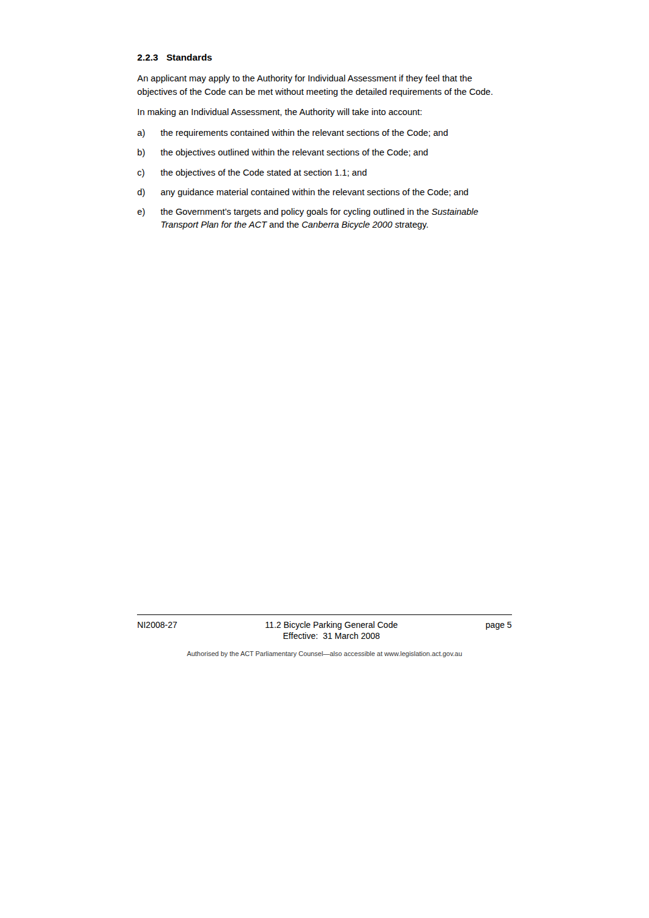2.2.3 Standards
An applicant may apply to the Authority for Individual Assessment if they feel that the objectives of the Code can be met without meeting the detailed requirements of the Code.
In making an Individual Assessment, the Authority will take into account:
a) the requirements contained within the relevant sections of the Code; and
b) the objectives outlined within the relevant sections of the Code; and
c) the objectives of the Code stated at section 1.1; and
d) any guidance material contained within the relevant sections of the Code; and
e) the Government’s targets and policy goals for cycling outlined in the Sustainable Transport Plan for the ACT and the Canberra Bicycle 2000 strategy.
NI2008-27
11.2 Bicycle Parking General Code Effective: 31 March 2008
page 5
Authorised by the ACT Parliamentary Counsel—also accessible at www.legislation.act.gov.au